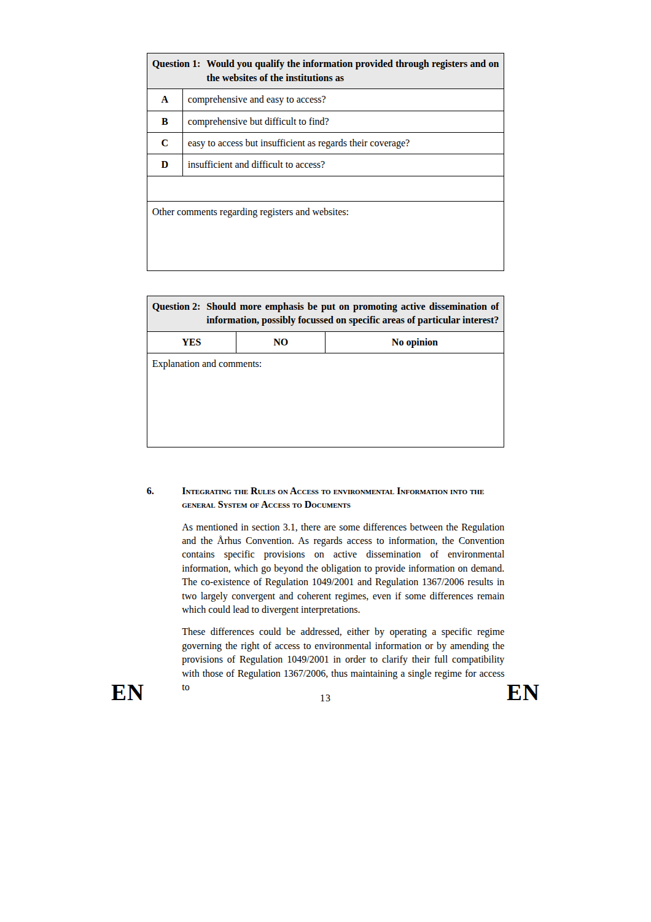| Question 1: Would you qualify the information provided through registers and on the websites of the institutions as |
| A | comprehensive and easy to access? |
| B | comprehensive but difficult to find? |
| C | easy to access but insufficient as regards their coverage? |
| D | insufficient and difficult to access? |
| Other comments regarding registers and websites: |
| Question 2: Should more emphasis be put on promoting active dissemination of information, possibly focussed on specific areas of particular interest? |
| YES | NO | No opinion |
| Explanation and comments: |
6.
Integrating the Rules on Access to environmental Information into the general System of Access to Documents
As mentioned in section 3.1, there are some differences between the Regulation and the Århus Convention. As regards access to information, the Convention contains specific provisions on active dissemination of environmental information, which go beyond the obligation to provide information on demand. The co-existence of Regulation 1049/2001 and Regulation 1367/2006 results in two largely convergent and coherent regimes, even if some differences remain which could lead to divergent interpretations.
These differences could be addressed, either by operating a specific regime governing the right of access to environmental information or by amending the provisions of Regulation 1049/2001 in order to clarify their full compatibility with those of Regulation 1367/2006, thus maintaining a single regime for access to
EN 13 EN